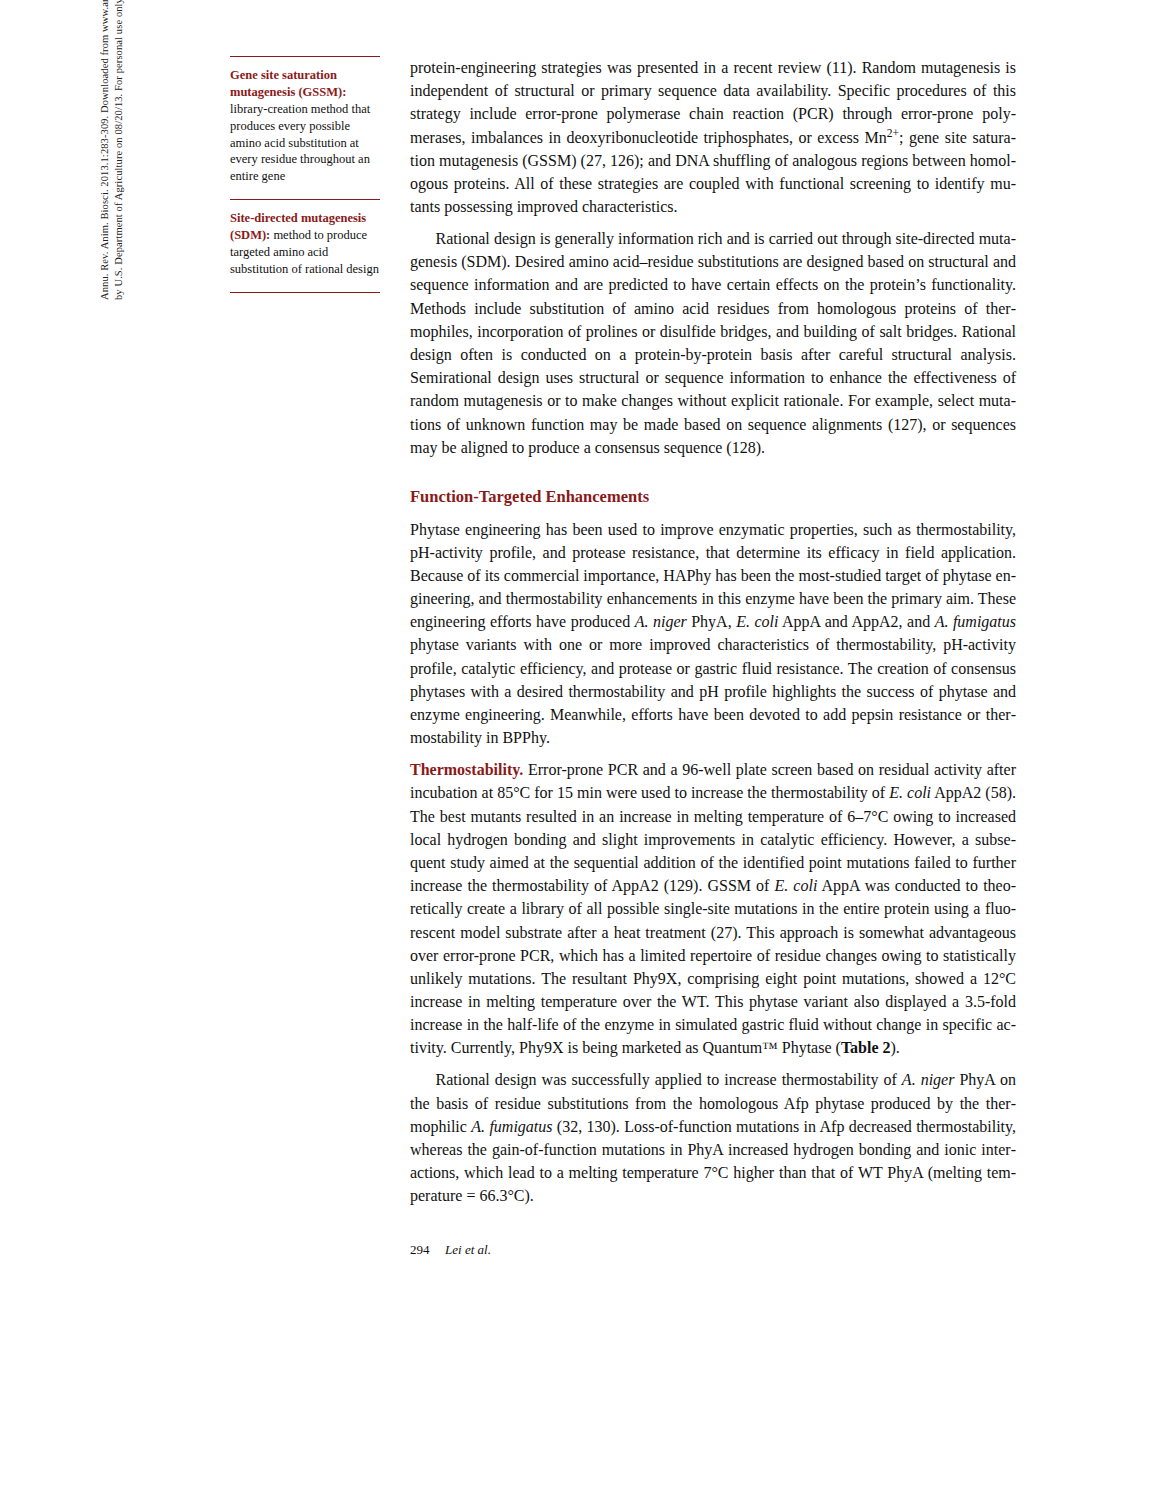Annu. Rev. Anim. Biosci. 2013.1:283-309. Downloaded from www.annualreviews.org
by U.S. Department of Agriculture on 08/20/13. For personal use only.
Gene site saturation mutagenesis (GSSM): library-creation method that produces every possible amino acid substitution at every residue throughout an entire gene
Site-directed mutagenesis (SDM): method to produce targeted amino acid substitution of rational design
protein-engineering strategies was presented in a recent review (11). Random mutagenesis is independent of structural or primary sequence data availability. Specific procedures of this strategy include error-prone polymerase chain reaction (PCR) through error-prone polymerases, imbalances in deoxyribonucleotide triphosphates, or excess Mn2+; gene site saturation mutagenesis (GSSM) (27, 126); and DNA shuffling of analogous regions between homologous proteins. All of these strategies are coupled with functional screening to identify mutants possessing improved characteristics.
Rational design is generally information rich and is carried out through site-directed mutagenesis (SDM). Desired amino acid–residue substitutions are designed based on structural and sequence information and are predicted to have certain effects on the protein’s functionality. Methods include substitution of amino acid residues from homologous proteins of thermophiles, incorporation of prolines or disulfide bridges, and building of salt bridges. Rational design often is conducted on a protein-by-protein basis after careful structural analysis. Semirational design uses structural or sequence information to enhance the effectiveness of random mutagenesis or to make changes without explicit rationale. For example, select mutations of unknown function may be made based on sequence alignments (127), or sequences may be aligned to produce a consensus sequence (128).
Function-Targeted Enhancements
Phytase engineering has been used to improve enzymatic properties, such as thermostability, pH-activity profile, and protease resistance, that determine its efficacy in field application. Because of its commercial importance, HAPhy has been the most-studied target of phytase engineering, and thermostability enhancements in this enzyme have been the primary aim. These engineering efforts have produced A. niger PhyA, E. coli AppA and AppA2, and A. fumigatus phytase variants with one or more improved characteristics of thermostability, pH-activity profile, catalytic efficiency, and protease or gastric fluid resistance. The creation of consensus phytases with a desired thermostability and pH profile highlights the success of phytase and enzyme engineering. Meanwhile, efforts have been devoted to add pepsin resistance or thermostability in BPPhy.
Thermostability. Error-prone PCR and a 96-well plate screen based on residual activity after incubation at 85°C for 15 min were used to increase the thermostability of E. coli AppA2 (58). The best mutants resulted in an increase in melting temperature of 6–7°C owing to increased local hydrogen bonding and slight improvements in catalytic efficiency. However, a subsequent study aimed at the sequential addition of the identified point mutations failed to further increase the thermostability of AppA2 (129). GSSM of E. coli AppA was conducted to theoretically create a library of all possible single-site mutations in the entire protein using a fluorescent model substrate after a heat treatment (27). This approach is somewhat advantageous over error-prone PCR, which has a limited repertoire of residue changes owing to statistically unlikely mutations. The resultant Phy9X, comprising eight point mutations, showed a 12°C increase in melting temperature over the WT. This phytase variant also displayed a 3.5-fold increase in the half-life of the enzyme in simulated gastric fluid without change in specific activity. Currently, Phy9X is being marketed as Quantum™ Phytase (Table 2).
Rational design was successfully applied to increase thermostability of A. niger PhyA on the basis of residue substitutions from the homologous Afp phytase produced by the thermophilic A. fumigatus (32, 130). Loss-of-function mutations in Afp decreased thermostability, whereas the gain-of-function mutations in PhyA increased hydrogen bonding and ionic interactions, which lead to a melting temperature 7°C higher than that of WT PhyA (melting temperature = 66.3°C).
294 Lei et al.